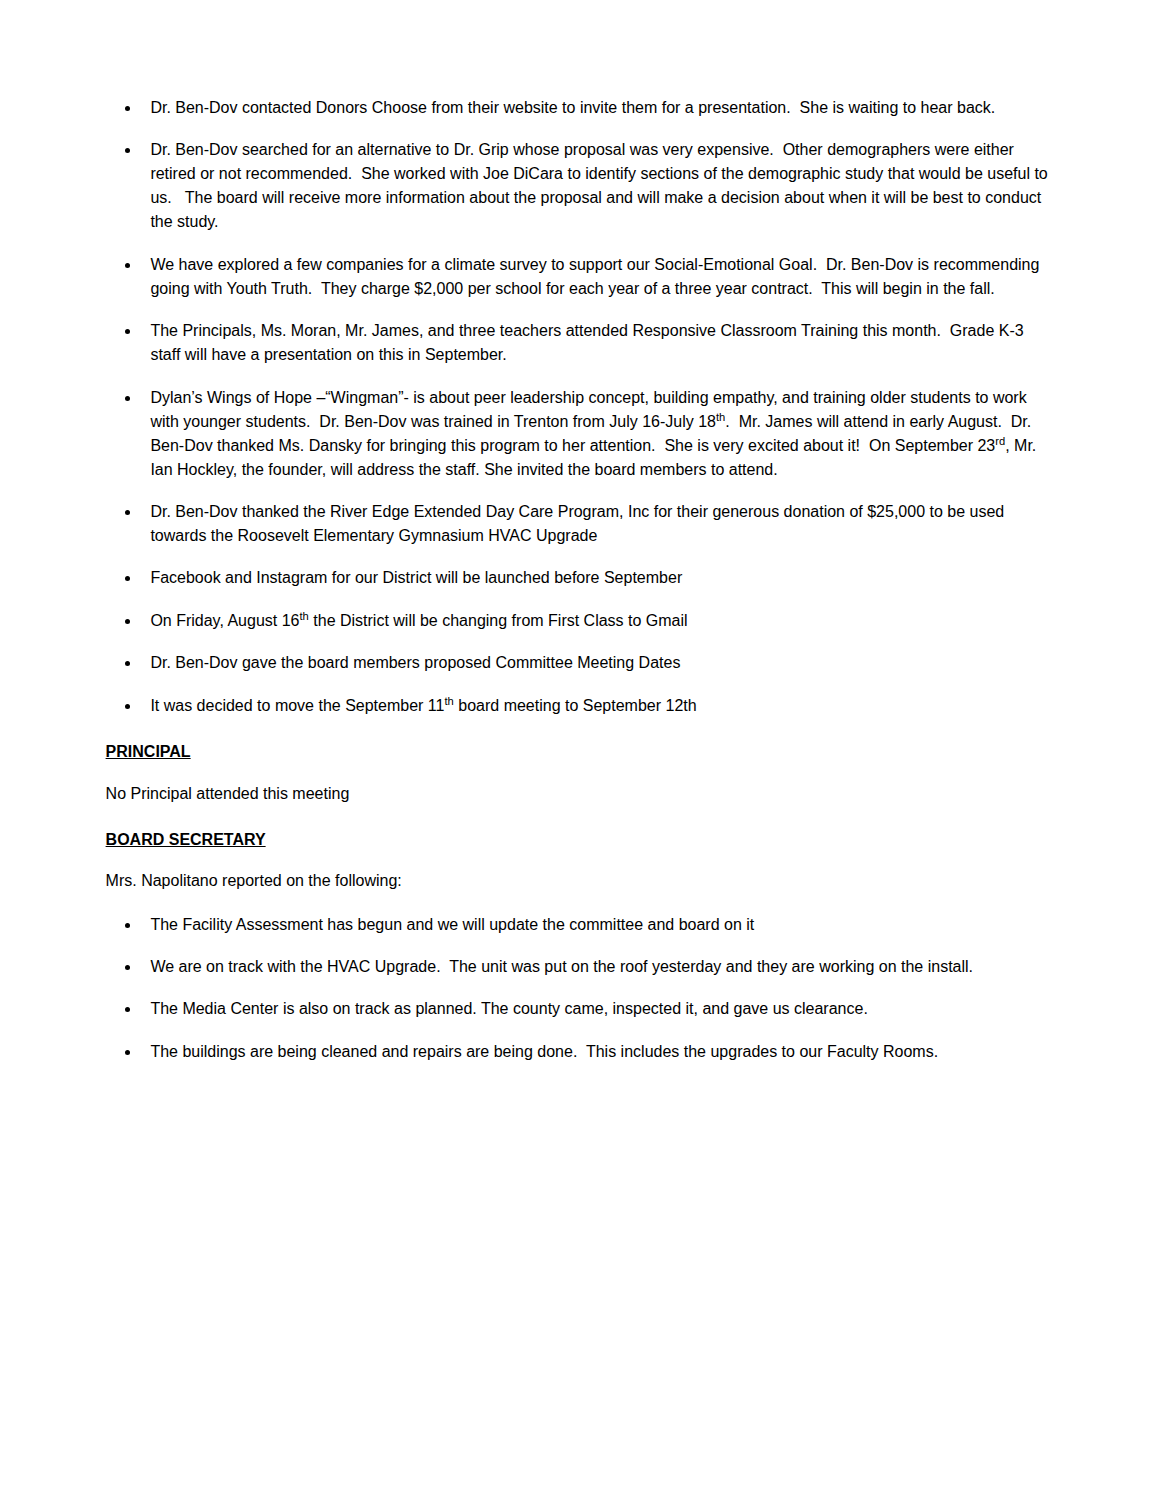Dr. Ben-Dov contacted Donors Choose from their website to invite them for a presentation. She is waiting to hear back.
Dr. Ben-Dov searched for an alternative to Dr. Grip whose proposal was very expensive. Other demographers were either retired or not recommended. She worked with Joe DiCara to identify sections of the demographic study that would be useful to us. The board will receive more information about the proposal and will make a decision about when it will be best to conduct the study.
We have explored a few companies for a climate survey to support our Social-Emotional Goal. Dr. Ben-Dov is recommending going with Youth Truth. They charge $2,000 per school for each year of a three year contract. This will begin in the fall.
The Principals, Ms. Moran, Mr. James, and three teachers attended Responsive Classroom Training this month. Grade K-3 staff will have a presentation on this in September.
Dylan’s Wings of Hope –“Wingman”- is about peer leadership concept, building empathy, and training older students to work with younger students. Dr. Ben-Dov was trained in Trenton from July 16-July 18th. Mr. James will attend in early August. Dr. Ben-Dov thanked Ms. Dansky for bringing this program to her attention. She is very excited about it! On September 23rd, Mr. Ian Hockley, the founder, will address the staff. She invited the board members to attend.
Dr. Ben-Dov thanked the River Edge Extended Day Care Program, Inc for their generous donation of $25,000 to be used towards the Roosevelt Elementary Gymnasium HVAC Upgrade
Facebook and Instagram for our District will be launched before September
On Friday, August 16th the District will be changing from First Class to Gmail
Dr. Ben-Dov gave the board members proposed Committee Meeting Dates
It was decided to move the September 11th board meeting to September 12th
PRINCIPAL
No Principal attended this meeting
BOARD SECRETARY
Mrs. Napolitano reported on the following:
The Facility Assessment has begun and we will update the committee and board on it
We are on track with the HVAC Upgrade. The unit was put on the roof yesterday and they are working on the install.
The Media Center is also on track as planned. The county came, inspected it, and gave us clearance.
The buildings are being cleaned and repairs are being done. This includes the upgrades to our Faculty Rooms.